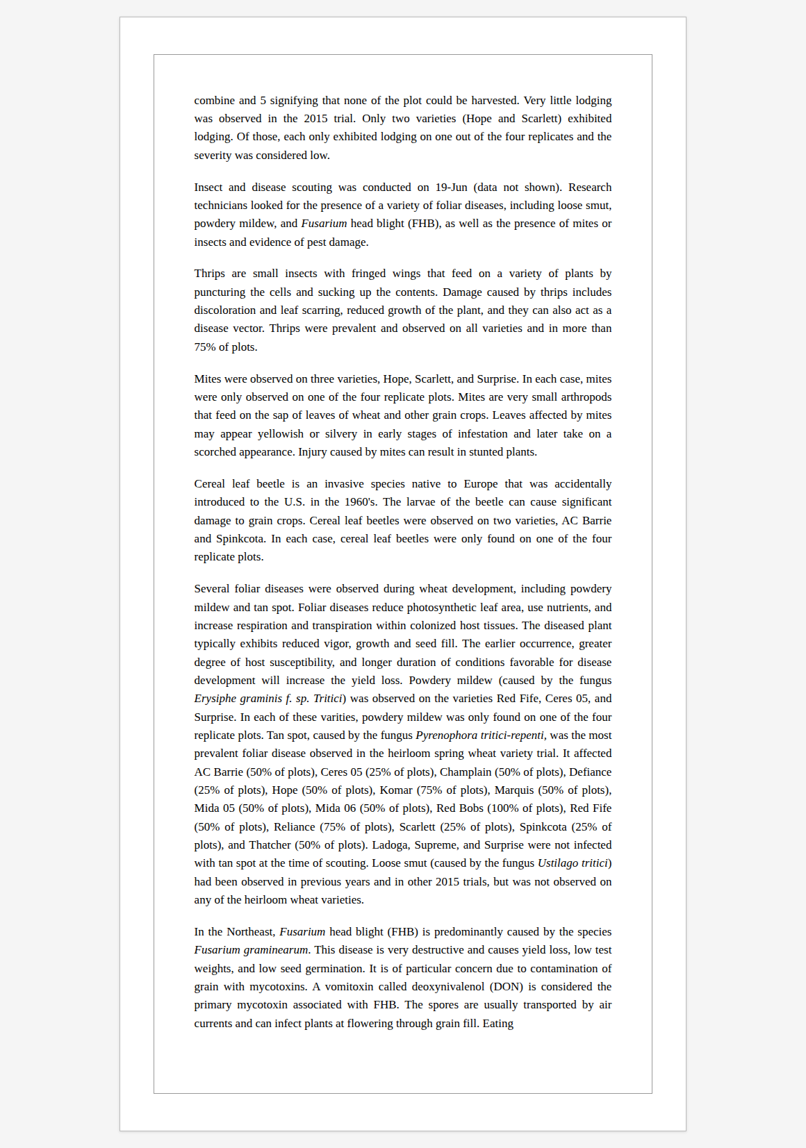combine and 5 signifying that none of the plot could be harvested. Very little lodging was observed in the 2015 trial. Only two varieties (Hope and Scarlett) exhibited lodging. Of those, each only exhibited lodging on one out of the four replicates and the severity was considered low.
Insect and disease scouting was conducted on 19-Jun (data not shown). Research technicians looked for the presence of a variety of foliar diseases, including loose smut, powdery mildew, and Fusarium head blight (FHB), as well as the presence of mites or insects and evidence of pest damage.
Thrips are small insects with fringed wings that feed on a variety of plants by puncturing the cells and sucking up the contents. Damage caused by thrips includes discoloration and leaf scarring, reduced growth of the plant, and they can also act as a disease vector. Thrips were prevalent and observed on all varieties and in more than 75% of plots.
Mites were observed on three varieties, Hope, Scarlett, and Surprise. In each case, mites were only observed on one of the four replicate plots. Mites are very small arthropods that feed on the sap of leaves of wheat and other grain crops. Leaves affected by mites may appear yellowish or silvery in early stages of infestation and later take on a scorched appearance. Injury caused by mites can result in stunted plants.
Cereal leaf beetle is an invasive species native to Europe that was accidentally introduced to the U.S. in the 1960's. The larvae of the beetle can cause significant damage to grain crops. Cereal leaf beetles were observed on two varieties, AC Barrie and Spinkcota. In each case, cereal leaf beetles were only found on one of the four replicate plots.
Several foliar diseases were observed during wheat development, including powdery mildew and tan spot. Foliar diseases reduce photosynthetic leaf area, use nutrients, and increase respiration and transpiration within colonized host tissues. The diseased plant typically exhibits reduced vigor, growth and seed fill. The earlier occurrence, greater degree of host susceptibility, and longer duration of conditions favorable for disease development will increase the yield loss. Powdery mildew (caused by the fungus Erysiphe graminis f. sp. Tritici) was observed on the varieties Red Fife, Ceres 05, and Surprise. In each of these varities, powdery mildew was only found on one of the four replicate plots. Tan spot, caused by the fungus Pyrenophora tritici-repenti, was the most prevalent foliar disease observed in the heirloom spring wheat variety trial. It affected AC Barrie (50% of plots), Ceres 05 (25% of plots), Champlain (50% of plots), Defiance (25% of plots), Hope (50% of plots), Komar (75% of plots), Marquis (50% of plots), Mida 05 (50% of plots), Mida 06 (50% of plots), Red Bobs (100% of plots), Red Fife (50% of plots), Reliance (75% of plots), Scarlett (25% of plots), Spinkcota (25% of plots), and Thatcher (50% of plots). Ladoga, Supreme, and Surprise were not infected with tan spot at the time of scouting. Loose smut (caused by the fungus Ustilago tritici) had been observed in previous years and in other 2015 trials, but was not observed on any of the heirloom wheat varieties.
In the Northeast, Fusarium head blight (FHB) is predominantly caused by the species Fusarium graminearum. This disease is very destructive and causes yield loss, low test weights, and low seed germination. It is of particular concern due to contamination of grain with mycotoxins. A vomitoxin called deoxynivalenol (DON) is considered the primary mycotoxin associated with FHB. The spores are usually transported by air currents and can infect plants at flowering through grain fill. Eating